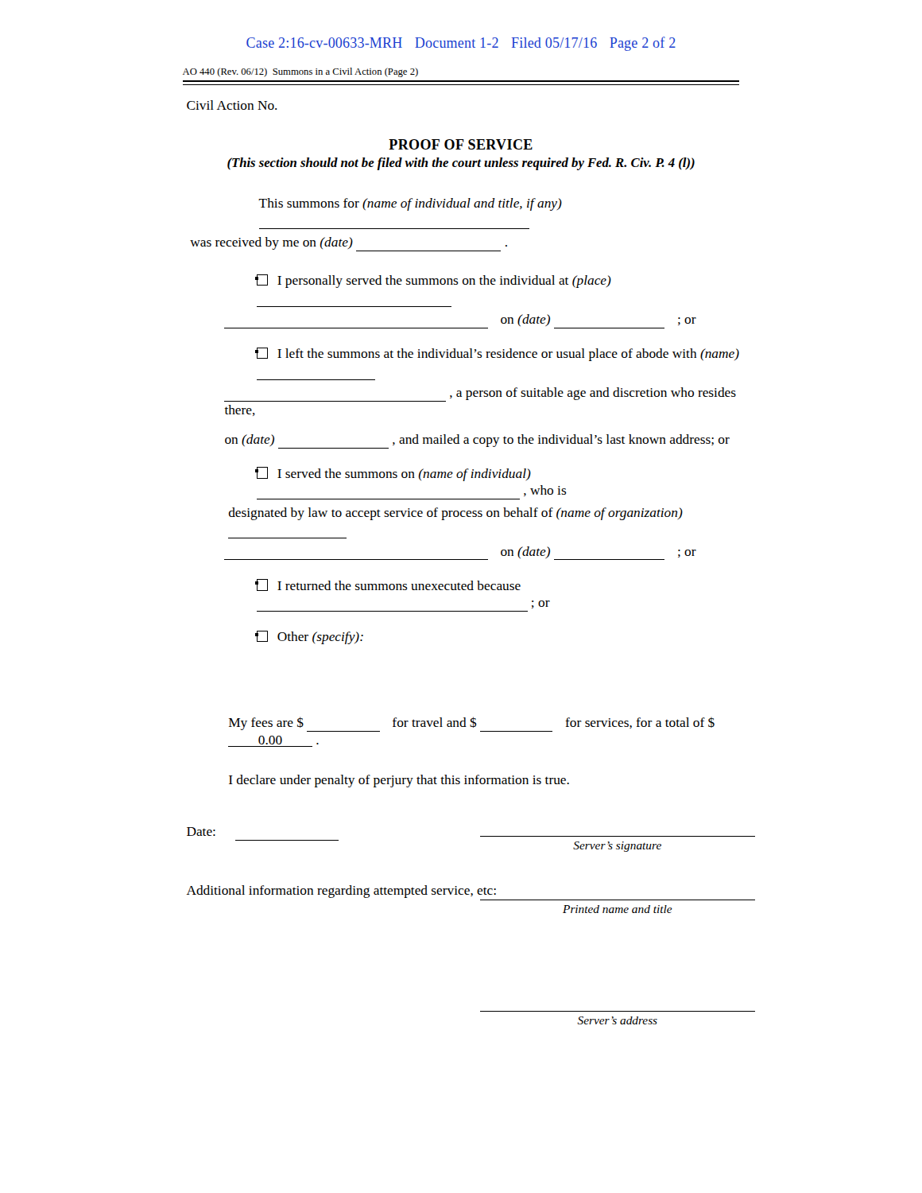Case 2:16-cv-00633-MRH Document 1-2 Filed 05/17/16 Page 2 of 2
AO 440 (Rev. 06/12) Summons in a Civil Action (Page 2)
Civil Action No.
PROOF OF SERVICE
(This section should not be filed with the court unless required by Fed. R. Civ. P. 4 (l))
This summons for (name of individual and title, if any)
was received by me on (date) .
I personally served the summons on the individual at (place)
on (date) ; or
I left the summons at the individual’s residence or usual place of abode with (name)
, a person of suitable age and discretion who resides there,
on (date) , and mailed a copy to the individual’s last known address; or
I served the summons on (name of individual) , who is
designated by law to accept service of process on behalf of (name of organization)
on (date) ; or
I returned the summons unexecuted because ; or
Other (specify):
My fees are $ for travel and $ for services, for a total of $ 0.00 .
I declare under penalty of perjury that this information is true.
Date:
Server’s signature
Printed name and title
Server’s address
Additional information regarding attempted service, etc: